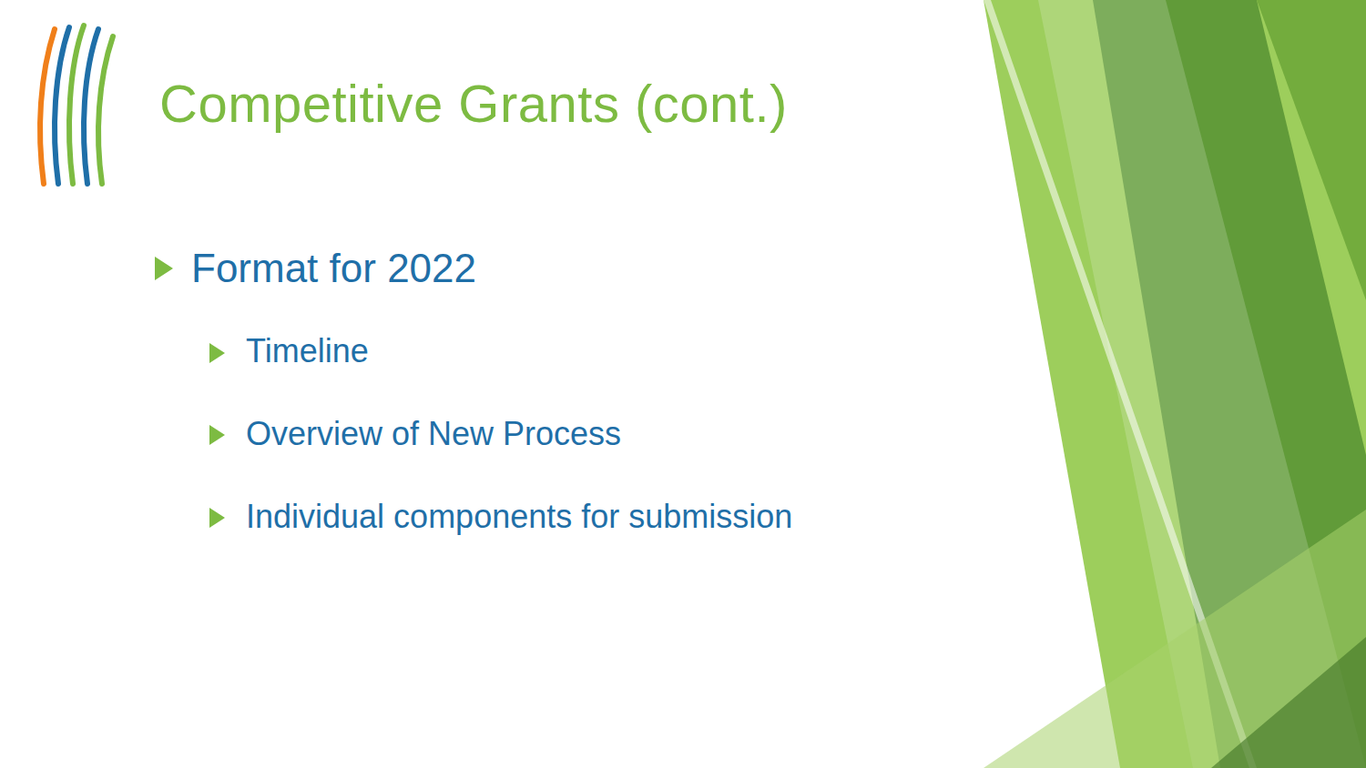Competitive Grants (cont.)
Format for 2022
Timeline
Overview of New Process
Individual components for submission